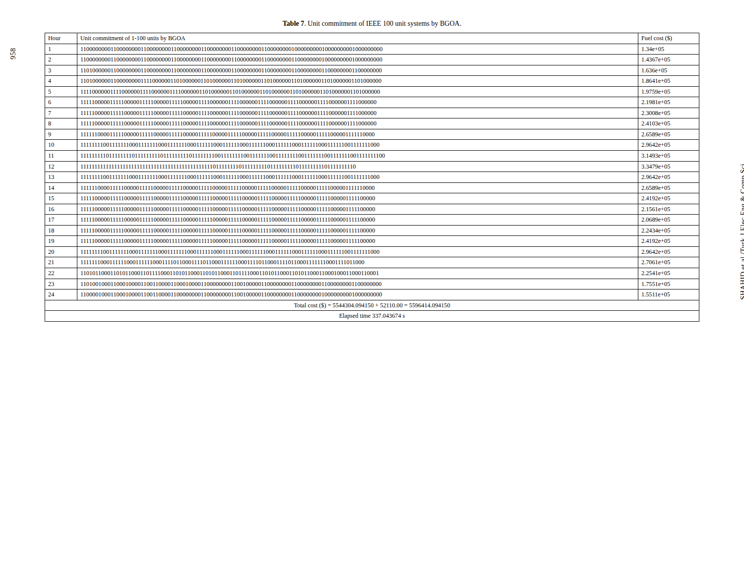958
SHAHID et al./Turk J Elec Eng & Comp Sci
Table 7. Unit commitment of IEEE 100 unit systems by BGOA.
| Hour | Unit commitment of 1-100 units by BGOA | Fuel cost ($) |
| --- | --- | --- |
| 1 | 1100000000110000000011000000001100000000110000000011000000001100000000100000000010000000001000000000 | 1.34e+05 |
| 2 | 1100000000110000000011000000001100000000110000000011000000001100000000110000000010000000001000000000 | 1.4367e+05 |
| 3 | 1101000000110000000011000000001100000000110000000011000000001100000000110000000011000000001100000000 | 1.636e+05 |
| 4 | 1101000000110000000011110000001101000000110100000011010000001101000000110100000011010000001101000000 | 1.8641e+05 |
| 5 | 1111000000111100000011110000001111000000110100000011010000001101000000110100000011010000001101000000 | 1.9759e+05 |
| 6 | 1111100000111110000011111000001111100000111100000011110000001111000000111100000011110000001111000000 | 2.1981e+05 |
| 7 | 1111100000111110000011111000001111100000111100000011110000001111000000111100000011110000001111000000 | 2.3008e+05 |
| 8 | 1111100000111110000011111000001111100000111100000011110000001111000000111100000011110000001111000000 | 2.4103e+05 |
| 9 | 1111110000111110000011111000001111100000111110000011111000001111100000111110000011111000001111110000 | 2.6589e+05 |
| 10 | 1111111100111111100011111110001111111000111111000111111000111111000111111000111111000111111001111111000 | 2.9642e+05 |
| 11 | 1111111110111111110111111111011111111101111111100111111110011111110011111111001111111001111111001111111100 | 3.1493e+05 |
| 12 | 1111111111111111111111111111111111111111111111101111111101111111110111111111011111111101111111110 | 3.3479e+05 |
| 13 | 1111111100111111100011111110001111111000111111000111111000111111000111111000111111000111111001111111000 | 2.9642e+05 |
| 14 | 1111110000111110000011111000001111100000111110000011111000001111100000111110000011111000001111110000 | 2.6589e+05 |
| 15 | 1111100000111110000011111000001111100000111110000011111000001111100000111110000011111000001111100000 | 2.4192e+05 |
| 16 | 1111100000111110000011111000001111100000111110000011111000001111100000111110000011111000001111100000 | 2.1561e+05 |
| 17 | 1111100000111110000011111000001111100000111110000011111000001111100000111110000011111000001111100000 | 2.0689e+05 |
| 18 | 1111100000111110000011111000001111100000111110000011111000001111100000111110000011111000001111100000 | 2.2434e+05 |
| 19 | 1111100000111110000011111000001111100000111110000011111000001111100000111110000011111000001111100000 | 2.4192e+05 |
| 20 | 1111111100111111100011111110001111111000111111000111111000111111000111111000111111000111111001111111000 | 2.9642e+05 |
| 21 | 1111111000111111000111111000111101100011110110001111110001111011000111101100011111110001111011000 | 2.7061e+05 |
| 22 | 1101011000110101100011011110001101011000110101100011011110001101011000110101100011000100011000110001 | 2.2541e+05 |
| 23 | 1101001000110001000011001100001100010000110000000011001000001100000000110000000011000000001100000000 | 1.7551e+05 |
| 24 | 1100001000110001000011001100001100000000110000000011001000001100000000110000000010000000001000000000 | 1.5511e+05 |
| Total cost ($) = 5544304.094150 + 52110.00 = 5596414.094150 |
| Elapsed time 337.043674 s |